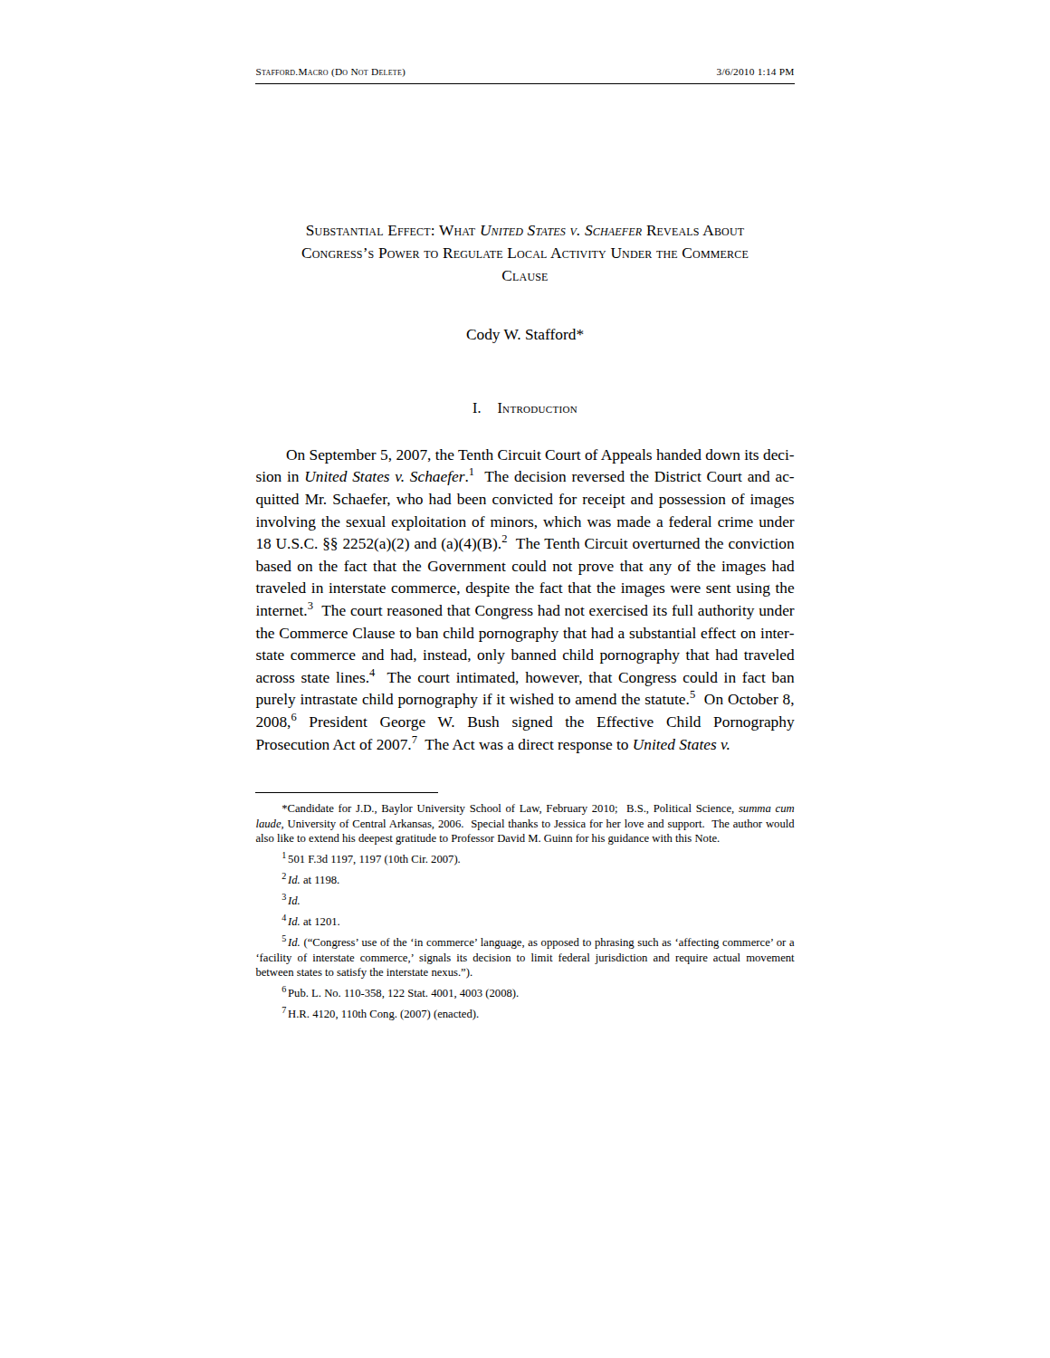Stafford.Macro (Do Not Delete)
3/6/2010 1:14 PM
Substantial Effect: What United States v. Schaefer Reveals About Congress’s Power to Regulate Local Activity Under the Commerce Clause
Cody W. Stafford*
I. Introduction
On September 5, 2007, the Tenth Circuit Court of Appeals handed down its decision in United States v. Schaefer.1 The decision reversed the District Court and acquitted Mr. Schaefer, who had been convicted for receipt and possession of images involving the sexual exploitation of minors, which was made a federal crime under 18 U.S.C. §§ 2252(a)(2) and (a)(4)(B).2 The Tenth Circuit overturned the conviction based on the fact that the Government could not prove that any of the images had traveled in interstate commerce, despite the fact that the images were sent using the internet.3 The court reasoned that Congress had not exercised its full authority under the Commerce Clause to ban child pornography that had a substantial effect on interstate commerce and had, instead, only banned child pornography that had traveled across state lines.4 The court intimated, however, that Congress could in fact ban purely intrastate child pornography if it wished to amend the statute.5 On October 8, 2008,6 President George W. Bush signed the Effective Child Pornography Prosecution Act of 2007.7 The Act was a direct response to United States v.
*Candidate for J.D., Baylor University School of Law, February 2010; B.S., Political Science, summa cum laude, University of Central Arkansas, 2006. Special thanks to Jessica for her love and support. The author would also like to extend his deepest gratitude to Professor David M. Guinn for his guidance with this Note.
1501 F.3d 1197, 1197 (10th Cir. 2007).
2 Id. at 1198.
3 Id.
4 Id. at 1201.
5 Id. (“Congress’ use of the ‘in commerce’ language, as opposed to phrasing such as ‘affecting commerce’ or a ‘facility of interstate commerce,’ signals its decision to limit federal jurisdiction and require actual movement between states to satisfy the interstate nexus.”).
6 Pub. L. No. 110-358, 122 Stat. 4001, 4003 (2008).
7 H.R. 4120, 110th Cong. (2007) (enacted).